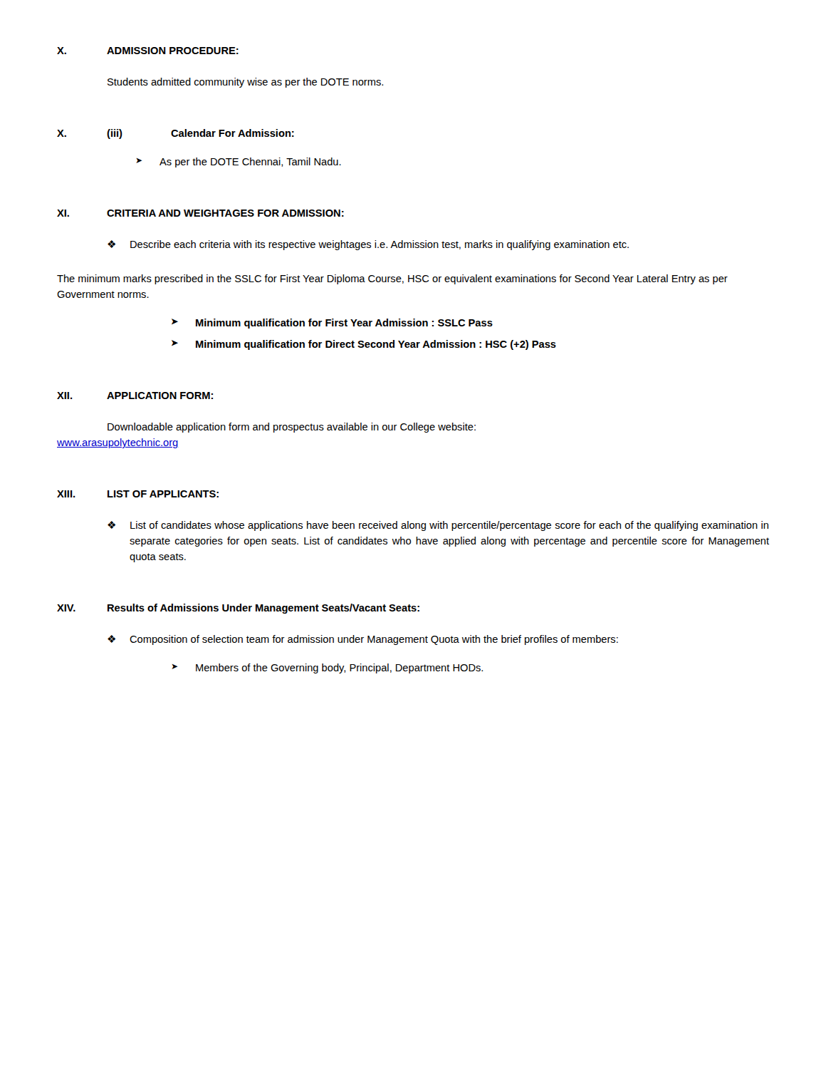X. ADMISSION PROCEDURE:
Students admitted community wise as per the DOTE norms.
X.(iii) Calendar For Admission:
As per the DOTE Chennai, Tamil Nadu.
XI. CRITERIA AND WEIGHTAGES FOR ADMISSION:
Describe each criteria with its respective weightages i.e. Admission test, marks in qualifying examination etc.
The minimum marks prescribed in the SSLC for First Year Diploma Course, HSC or equivalent examinations for Second Year Lateral Entry as per Government norms.
Minimum qualification for First Year Admission : SSLC Pass
Minimum qualification for Direct Second Year Admission : HSC (+2) Pass
XII. APPLICATION FORM:
Downloadable application form and prospectus available in our College website:
www.arasupolytechnic.org
XIII. LIST OF APPLICANTS:
List of candidates whose applications have been received along with percentile/percentage score for each of the qualifying examination in separate categories for open seats. List of candidates who have applied along with percentage and percentile score for Management quota seats.
XIV. Results of Admissions Under Management Seats/Vacant Seats:
Composition of selection team for admission under Management Quota with the brief profiles of members:
Members of the Governing body, Principal, Department HODs.